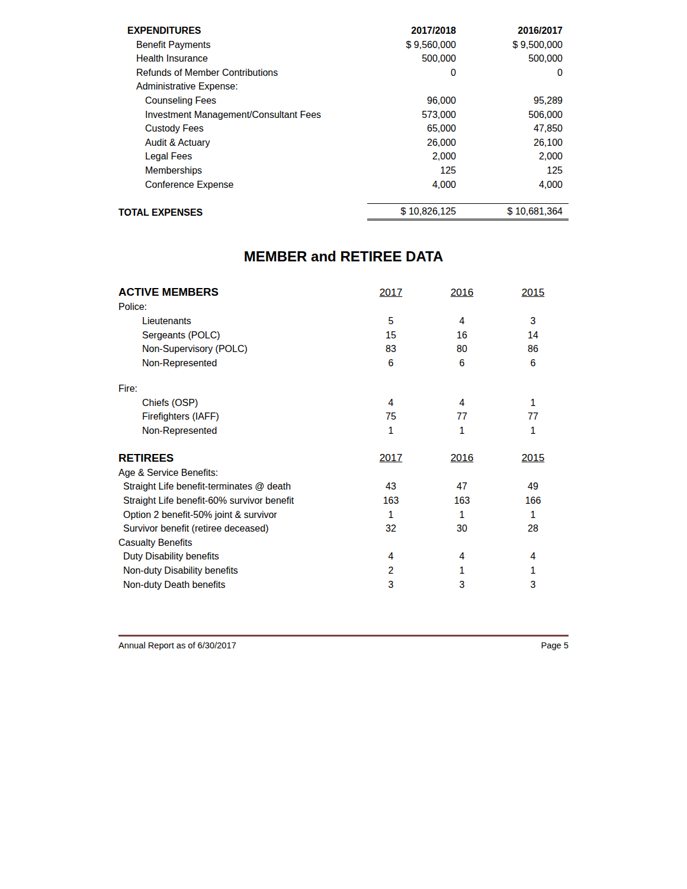| EXPENDITURES | 2017/2018 | 2016/2017 |
| Benefit Payments | $ 9,560,000 | $ 9,500,000 |
| Health Insurance | 500,000 | 500,000 |
| Refunds of Member Contributions | 0 | 0 |
| Administrative Expense: | | |
| Counseling Fees | 96,000 | 95,289 |
| Investment Management/Consultant Fees | 573,000 | 506,000 |
| Custody Fees | 65,000 | 47,850 |
| Audit & Actuary | 26,000 | 26,100 |
| Legal Fees | 2,000 | 2,000 |
| Memberships | 125 | 125 |
| Conference Expense | 4,000 | 4,000 |
| TOTAL EXPENSES | $ 10,826,125 | $ 10,681,364 |
MEMBER and RETIREE DATA
| ACTIVE MEMBERS | 2017 | 2016 | 2015 |
| Police: | | | |
| Lieutenants | 5 | 4 | 3 |
| Sergeants (POLC) | 15 | 16 | 14 |
| Non-Supervisory (POLC) | 83 | 80 | 86 |
| Non-Represented | 6 | 6 | 6 |
| Fire: | | | |
| Chiefs (OSP) | 4 | 4 | 1 |
| Firefighters (IAFF) | 75 | 77 | 77 |
| Non-Represented | 1 | 1 | 1 |
| RETIREES | 2017 | 2016 | 2015 |
| Age & Service Benefits: | | | |
| Straight Life benefit-terminates @ death | 43 | 47 | 49 |
| Straight Life benefit-60% survivor benefit | 163 | 163 | 166 |
| Option 2 benefit-50% joint & survivor | 1 | 1 | 1 |
| Survivor benefit (retiree deceased) | 32 | 30 | 28 |
| Casualty Benefits | | | |
| Duty Disability benefits | 4 | 4 | 4 |
| Non-duty Disability benefits | 2 | 1 | 1 |
| Non-duty Death benefits | 3 | 3 | 3 |
Annual Report as of 6/30/2017 Page 5